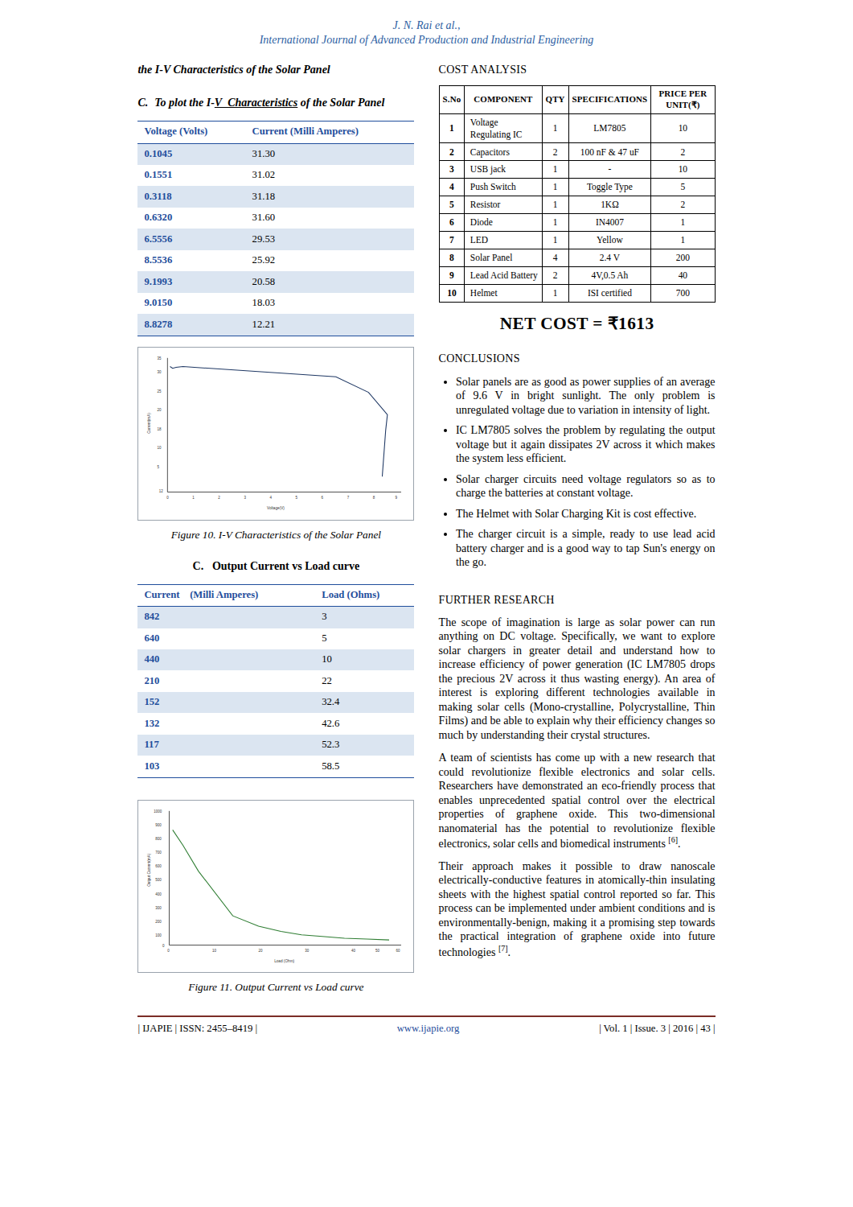J. N. Rai et al.,
International Journal of Advanced Production and Industrial Engineering
the I-V Characteristics of the Solar Panel
C. To plot the I-V Characteristics of the Solar Panel
| Voltage (Volts) | Current (Milli Amperes) |
| --- | --- |
| 0.1045 | 31.30 |
| 0.1551 | 31.02 |
| 0.3118 | 31.18 |
| 0.6320 | 31.60 |
| 6.5556 | 29.53 |
| 8.5536 | 25.92 |
| 9.1993 | 20.58 |
| 9.0150 | 18.03 |
| 8.8278 | 12.21 |
35 30 25 20 18 10 5 12 0 1 2 3 4 5 6 7 8 9 Current(mA) Voltage(V)
Figure 10. I-V Characteristics of the Solar Panel
C. Output Current vs Load curve
| Current (Milli Amperes) | Load (Ohms) |
| --- | --- |
| 842 | 3 |
| 640 | 5 |
| 440 | 10 |
| 210 | 22 |
| 152 | 32.4 |
| 132 | 42.6 |
| 117 | 52.3 |
| 103 | 58.5 |
1000 900 800 700 600 500 400 300 200 100 0 0 10 20 30 40 50 60 Output Current(mA) Load (Ohm)
Figure 11. Output Current vs Load curve
Cost Analysis
| S.No | COMPONENT | QTY | SPECIFICATIONS | PRICE PER UNIT(₹) |
| --- | --- | --- | --- | --- |
| 1 | Voltage Regulating IC | 1 | LM7805 | 10 |
| 2 | Capacitors | 2 | 100 nF & 47 uF | 2 |
| 3 | USB jack | 1 | - | 10 |
| 4 | Push Switch | 1 | Toggle Type | 5 |
| 5 | Resistor | 1 | 1KΩ | 2 |
| 6 | Diode | 1 | IN4007 | 1 |
| 7 | LED | 1 | Yellow | 1 |
| 8 | Solar Panel | 4 | 2.4 V | 200 |
| 9 | Lead Acid Battery | 2 | 4V,0.5 Ah | 40 |
| 10 | Helmet | 1 | ISI certified | 700 |
NET COST = ₹1613
Conclusions
Solar panels are as good as power supplies of an average of 9.6 V in bright sunlight. The only problem is unregulated voltage due to variation in intensity of light.
IC LM7805 solves the problem by regulating the output voltage but it again dissipates 2V across it which makes the system less efficient.
Solar charger circuits need voltage regulators so as to charge the batteries at constant voltage.
The Helmet with Solar Charging Kit is cost effective.
The charger circuit is a simple, ready to use lead acid battery charger and is a good way to tap Sun's energy on the go.
Further Research
The scope of imagination is large as solar power can run anything on DC voltage. Specifically, we want to explore solar chargers in greater detail and understand how to increase efficiency of power generation (IC LM7805 drops the precious 2V across it thus wasting energy). An area of interest is exploring different technologies available in making solar cells (Mono-crystalline, Polycrystalline, Thin Films) and be able to explain why their efficiency changes so much by understanding their crystal structures.
A team of scientists has come up with a new research that could revolutionize flexible electronics and solar cells. Researchers have demonstrated an eco-friendly process that enables unprecedented spatial control over the electrical properties of graphene oxide. This two-dimensional nanomaterial has the potential to revolutionize flexible electronics, solar cells and biomedical instruments [6].
Their approach makes it possible to draw nanoscale electrically-conductive features in atomically-thin insulating sheets with the highest spatial control reported so far. This process can be implemented under ambient conditions and is environmentally-benign, making it a promising step towards the practical integration of graphene oxide into future technologies [7].
| IJAPIE | ISSN: 2455–8419 |
www.ijapie.org
| Vol. 1 | Issue. 3 | 2016 | 43 |